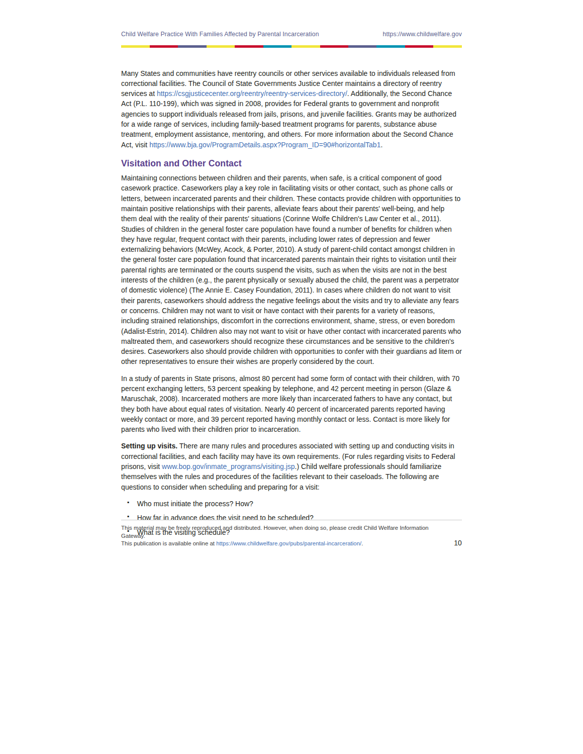Child Welfare Practice With Families Affected by Parental Incarceration https://www.childwelfare.gov
Many States and communities have reentry councils or other services available to individuals released from correctional facilities. The Council of State Governments Justice Center maintains a directory of reentry services at https://csgjusticecenter.org/reentry/reentry-services-directory/. Additionally, the Second Chance Act (P.L. 110-199), which was signed in 2008, provides for Federal grants to government and nonprofit agencies to support individuals released from jails, prisons, and juvenile facilities. Grants may be authorized for a wide range of services, including family-based treatment programs for parents, substance abuse treatment, employment assistance, mentoring, and others. For more information about the Second Chance Act, visit https://www.bja.gov/ProgramDetails.aspx?Program_ID=90#horizontalTab1.
Visitation and Other Contact
Maintaining connections between children and their parents, when safe, is a critical component of good casework practice. Caseworkers play a key role in facilitating visits or other contact, such as phone calls or letters, between incarcerated parents and their children. These contacts provide children with opportunities to maintain positive relationships with their parents, alleviate fears about their parents' well-being, and help them deal with the reality of their parents' situations (Corinne Wolfe Children's Law Center et al., 2011). Studies of children in the general foster care population have found a number of benefits for children when they have regular, frequent contact with their parents, including lower rates of depression and fewer externalizing behaviors (McWey, Acock, & Porter, 2010). A study of parent-child contact amongst children in the general foster care population found that incarcerated parents maintain their rights to visitation until their parental rights are terminated or the courts suspend the visits, such as when the visits are not in the best interests of the children (e.g., the parent physically or sexually abused the child, the parent was a perpetrator of domestic violence) (The Annie E. Casey Foundation, 2011). In cases where children do not want to visit their parents, caseworkers should address the negative feelings about the visits and try to alleviate any fears or concerns. Children may not want to visit or have contact with their parents for a variety of reasons, including strained relationships, discomfort in the corrections environment, shame, stress, or even boredom (Adalist-Estrin, 2014). Children also may not want to visit or have other contact with incarcerated parents who maltreated them, and caseworkers should recognize these circumstances and be sensitive to the children's desires. Caseworkers also should provide children with opportunities to confer with their guardians ad litem or other representatives to ensure their wishes are properly considered by the court.
In a study of parents in State prisons, almost 80 percent had some form of contact with their children, with 70 percent exchanging letters, 53 percent speaking by telephone, and 42 percent meeting in person (Glaze & Maruschak, 2008). Incarcerated mothers are more likely than incarcerated fathers to have any contact, but they both have about equal rates of visitation. Nearly 40 percent of incarcerated parents reported having weekly contact or more, and 39 percent reported having monthly contact or less. Contact is more likely for parents who lived with their children prior to incarceration.
Setting up visits. There are many rules and procedures associated with setting up and conducting visits in correctional facilities, and each facility may have its own requirements. (For rules regarding visits to Federal prisons, visit www.bop.gov/inmate_programs/visiting.jsp.) Child welfare professionals should familiarize themselves with the rules and procedures of the facilities relevant to their caseloads. The following are questions to consider when scheduling and preparing for a visit:
Who must initiate the process? How?
How far in advance does the visit need to be scheduled?
What is the visiting schedule?
This material may be freely reproduced and distributed. However, when doing so, please credit Child Welfare Information Gateway.
This publication is available online at https://www.childwelfare.gov/pubs/parental-incarceration/.
10